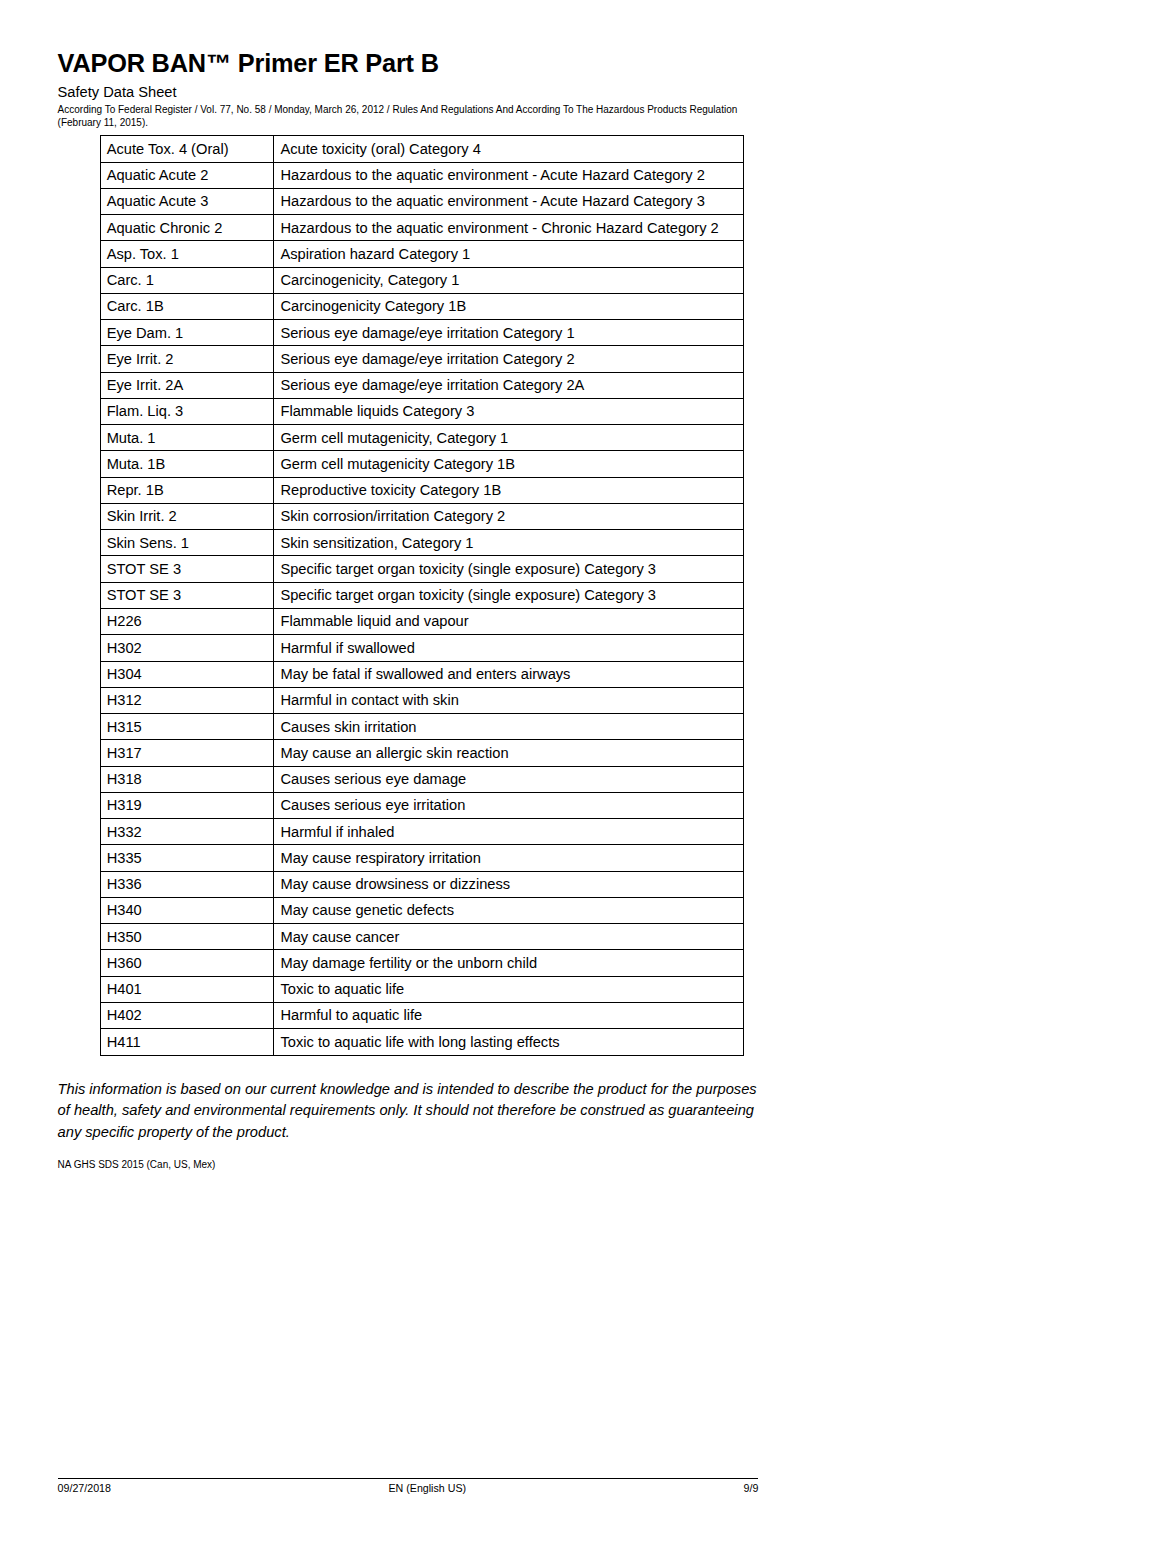VAPOR BAN™ Primer ER Part B
Safety Data Sheet
According To Federal Register / Vol. 77, No. 58 / Monday, March 26, 2012 / Rules And Regulations And According To The Hazardous Products Regulation (February 11, 2015).
| Acute Tox. 4 (Oral) | Acute toxicity (oral) Category 4 |
| Aquatic Acute 2 | Hazardous to the aquatic environment - Acute Hazard Category 2 |
| Aquatic Acute 3 | Hazardous to the aquatic environment - Acute Hazard Category 3 |
| Aquatic Chronic 2 | Hazardous to the aquatic environment - Chronic Hazard Category 2 |
| Asp. Tox. 1 | Aspiration hazard Category 1 |
| Carc. 1 | Carcinogenicity, Category 1 |
| Carc. 1B | Carcinogenicity Category 1B |
| Eye Dam. 1 | Serious eye damage/eye irritation Category 1 |
| Eye Irrit. 2 | Serious eye damage/eye irritation Category 2 |
| Eye Irrit. 2A | Serious eye damage/eye irritation Category 2A |
| Flam. Liq. 3 | Flammable liquids Category 3 |
| Muta. 1 | Germ cell mutagenicity, Category 1 |
| Muta. 1B | Germ cell mutagenicity Category 1B |
| Repr. 1B | Reproductive toxicity Category 1B |
| Skin Irrit. 2 | Skin corrosion/irritation Category 2 |
| Skin Sens. 1 | Skin sensitization, Category 1 |
| STOT SE 3 | Specific target organ toxicity (single exposure) Category 3 |
| STOT SE 3 | Specific target organ toxicity (single exposure) Category 3 |
| H226 | Flammable liquid and vapour |
| H302 | Harmful if swallowed |
| H304 | May be fatal if swallowed and enters airways |
| H312 | Harmful in contact with skin |
| H315 | Causes skin irritation |
| H317 | May cause an allergic skin reaction |
| H318 | Causes serious eye damage |
| H319 | Causes serious eye irritation |
| H332 | Harmful if inhaled |
| H335 | May cause respiratory irritation |
| H336 | May cause drowsiness or dizziness |
| H340 | May cause genetic defects |
| H350 | May cause cancer |
| H360 | May damage fertility or the unborn child |
| H401 | Toxic to aquatic life |
| H402 | Harmful to aquatic life |
| H411 | Toxic to aquatic life with long lasting effects |
This information is based on our current knowledge and is intended to describe the product for the purposes of health, safety and environmental requirements only. It should not therefore be construed as guaranteeing any specific property of the product.
NA GHS SDS 2015 (Can, US, Mex)
09/27/2018 EN (English US) 9/9